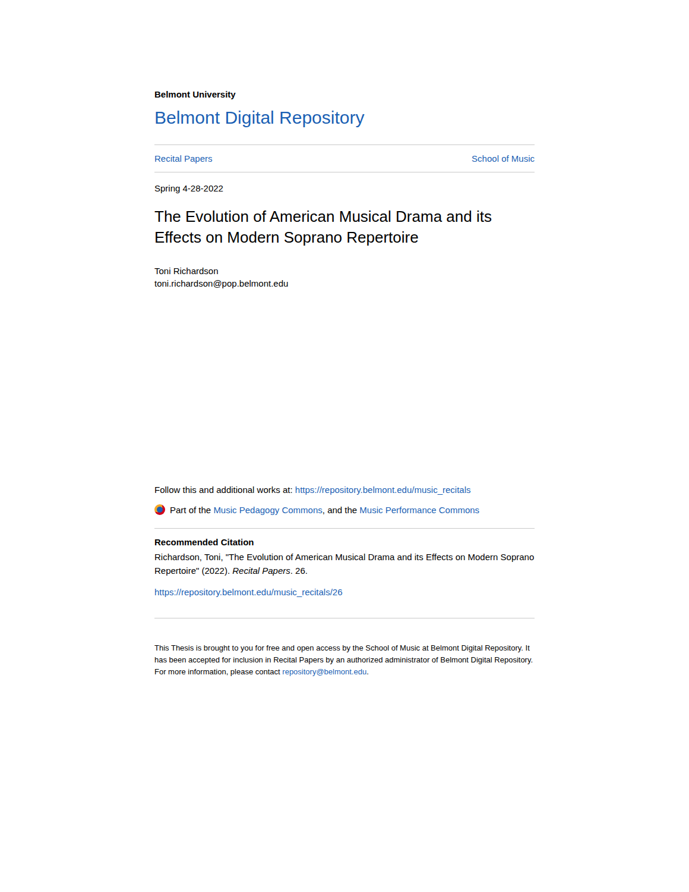Belmont University
Belmont Digital Repository
Recital Papers School of Music
Spring 4-28-2022
The Evolution of American Musical Drama and its Effects on Modern Soprano Repertoire
Toni Richardson
toni.richardson@pop.belmont.edu
Follow this and additional works at: https://repository.belmont.edu/music_recitals
Part of the Music Pedagogy Commons, and the Music Performance Commons
Recommended Citation
Richardson, Toni, "The Evolution of American Musical Drama and its Effects on Modern Soprano Repertoire" (2022). Recital Papers. 26.
https://repository.belmont.edu/music_recitals/26
This Thesis is brought to you for free and open access by the School of Music at Belmont Digital Repository. It has been accepted for inclusion in Recital Papers by an authorized administrator of Belmont Digital Repository. For more information, please contact repository@belmont.edu.